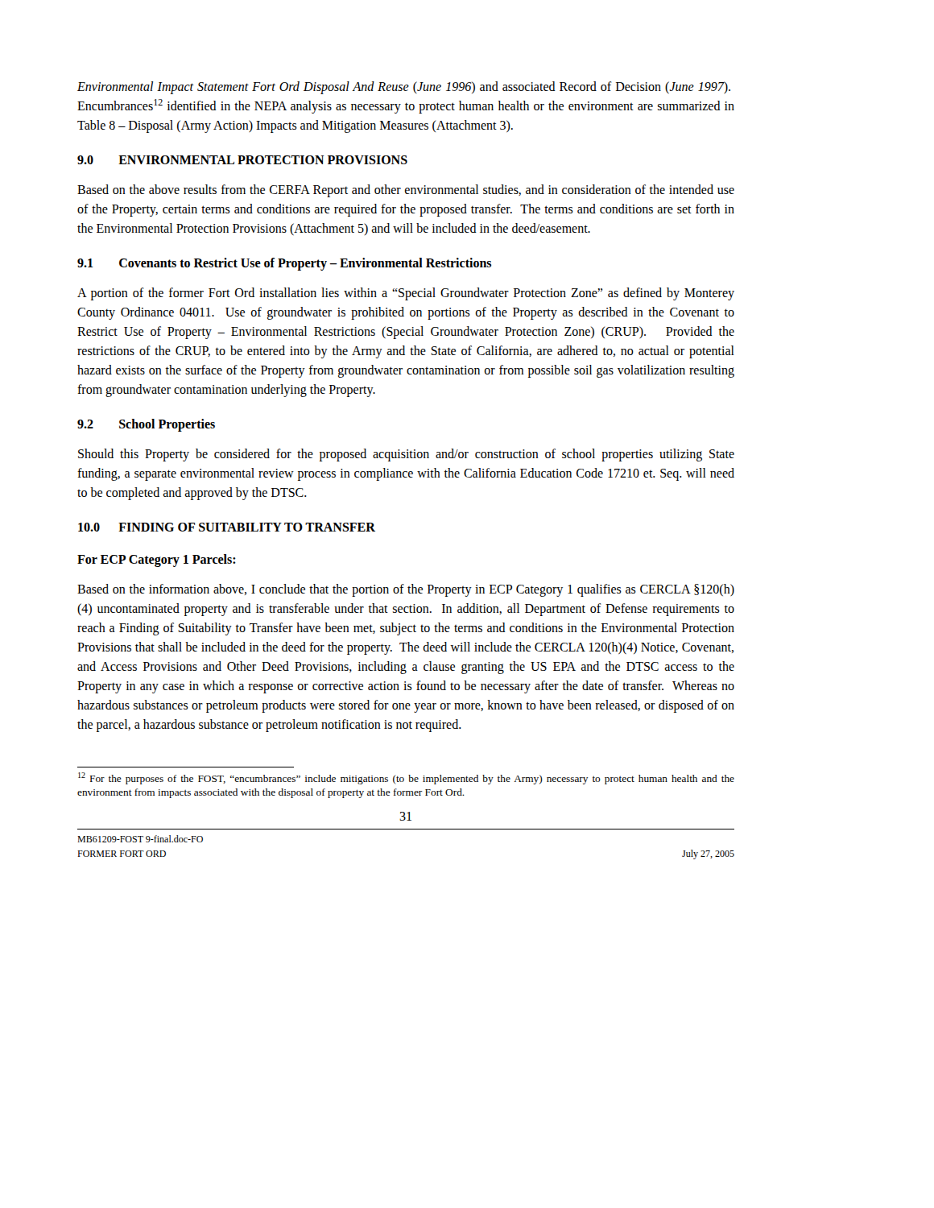Environmental Impact Statement Fort Ord Disposal And Reuse (June 1996) and associated Record of Decision (June 1997). Encumbrances12 identified in the NEPA analysis as necessary to protect human health or the environment are summarized in Table 8 – Disposal (Army Action) Impacts and Mitigation Measures (Attachment 3).
9.0 ENVIRONMENTAL PROTECTION PROVISIONS
Based on the above results from the CERFA Report and other environmental studies, and in consideration of the intended use of the Property, certain terms and conditions are required for the proposed transfer. The terms and conditions are set forth in the Environmental Protection Provisions (Attachment 5) and will be included in the deed/easement.
9.1 Covenants to Restrict Use of Property – Environmental Restrictions
A portion of the former Fort Ord installation lies within a “Special Groundwater Protection Zone” as defined by Monterey County Ordinance 04011. Use of groundwater is prohibited on portions of the Property as described in the Covenant to Restrict Use of Property – Environmental Restrictions (Special Groundwater Protection Zone) (CRUP). Provided the restrictions of the CRUP, to be entered into by the Army and the State of California, are adhered to, no actual or potential hazard exists on the surface of the Property from groundwater contamination or from possible soil gas volatilization resulting from groundwater contamination underlying the Property.
9.2 School Properties
Should this Property be considered for the proposed acquisition and/or construction of school properties utilizing State funding, a separate environmental review process in compliance with the California Education Code 17210 et. Seq. will need to be completed and approved by the DTSC.
10.0 FINDING OF SUITABILITY TO TRANSFER
For ECP Category 1 Parcels:
Based on the information above, I conclude that the portion of the Property in ECP Category 1 qualifies as CERCLA §120(h)(4) uncontaminated property and is transferable under that section. In addition, all Department of Defense requirements to reach a Finding of Suitability to Transfer have been met, subject to the terms and conditions in the Environmental Protection Provisions that shall be included in the deed for the property. The deed will include the CERCLA 120(h)(4) Notice, Covenant, and Access Provisions and Other Deed Provisions, including a clause granting the US EPA and the DTSC access to the Property in any case in which a response or corrective action is found to be necessary after the date of transfer. Whereas no hazardous substances or petroleum products were stored for one year or more, known to have been released, or disposed of on the parcel, a hazardous substance or petroleum notification is not required.
12 For the purposes of the FOST, “encumbrances” include mitigations (to be implemented by the Army) necessary to protect human health and the environment from impacts associated with the disposal of property at the former Fort Ord.
31
MB61209-FOST 9-final.doc-FO
FORMER FORT ORD
July 27, 2005